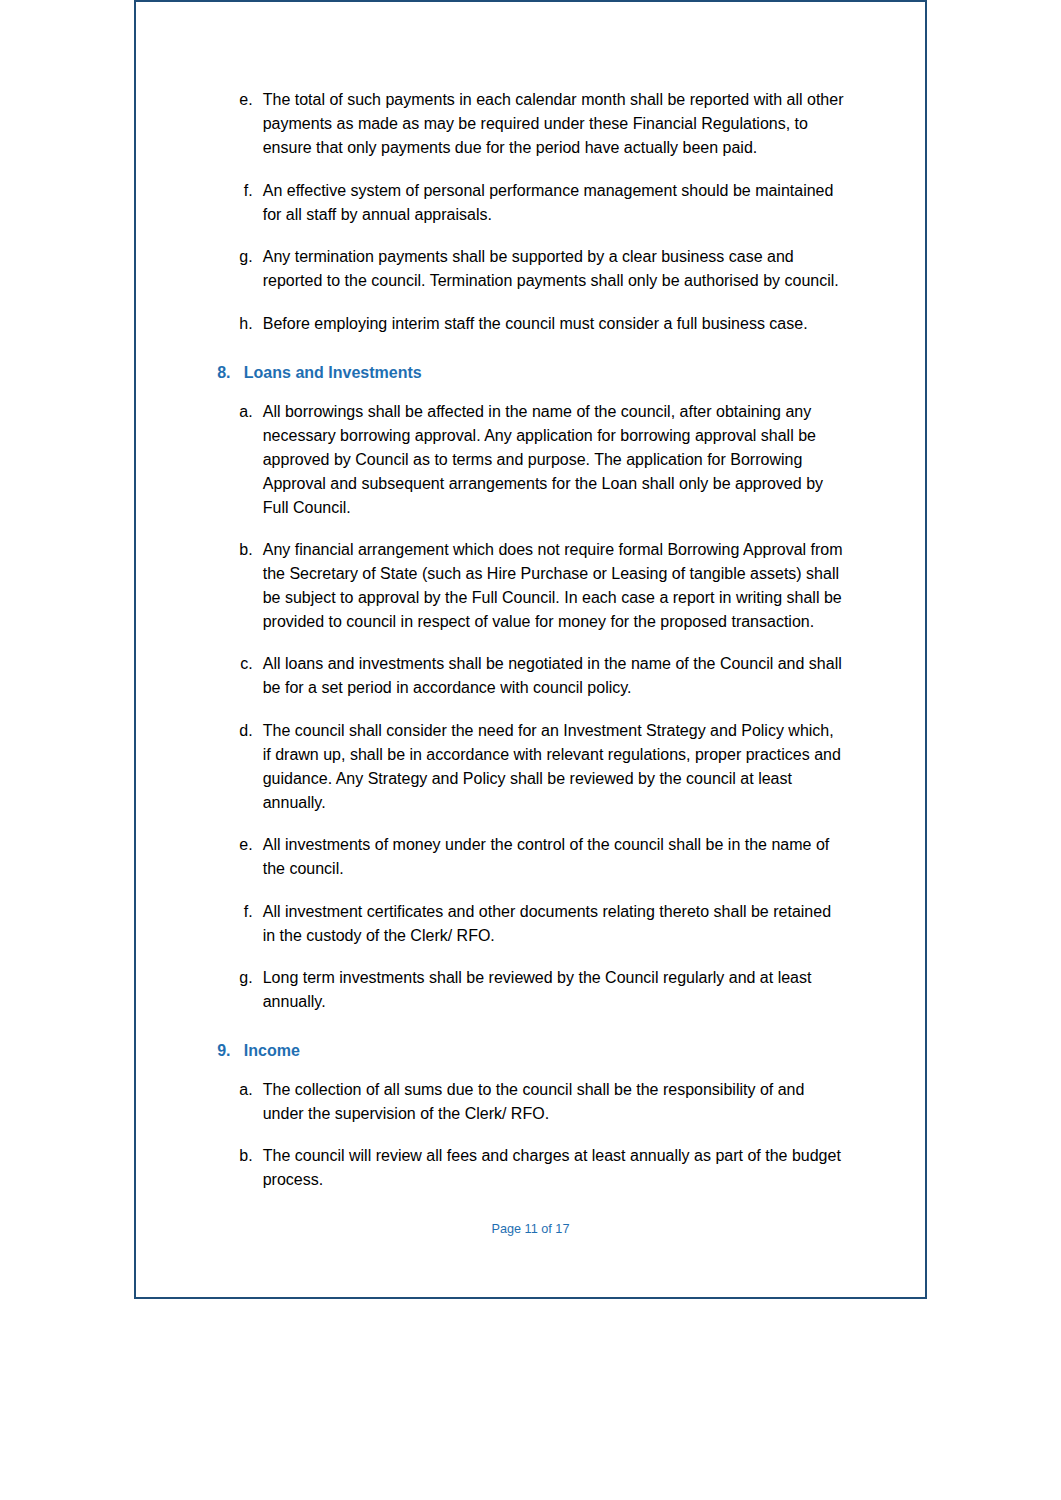The total of such payments in each calendar month shall be reported with all other payments as made as may be required under these Financial Regulations, to ensure that only payments due for the period have actually been paid.
An effective system of personal performance management should be maintained for all staff by annual appraisals.
Any termination payments shall be supported by a clear business case and reported to the council. Termination payments shall only be authorised by council.
Before employing interim staff the council must consider a full business case.
8. Loans and Investments
All borrowings shall be affected in the name of the council, after obtaining any necessary borrowing approval. Any application for borrowing approval shall be approved by Council as to terms and purpose. The application for Borrowing Approval and subsequent arrangements for the Loan shall only be approved by Full Council.
Any financial arrangement which does not require formal Borrowing Approval from the Secretary of State (such as Hire Purchase or Leasing of tangible assets) shall be subject to approval by the Full Council. In each case a report in writing shall be provided to council in respect of value for money for the proposed transaction.
All loans and investments shall be negotiated in the name of the Council and shall be for a set period in accordance with council policy.
The council shall consider the need for an Investment Strategy and Policy which, if drawn up, shall be in accordance with relevant regulations, proper practices and guidance. Any Strategy and Policy shall be reviewed by the council at least annually.
All investments of money under the control of the council shall be in the name of the council.
All investment certificates and other documents relating thereto shall be retained in the custody of the Clerk/ RFO.
Long term investments shall be reviewed by the Council regularly and at least annually.
9. Income
The collection of all sums due to the council shall be the responsibility of and under the supervision of the Clerk/ RFO.
The council will review all fees and charges at least annually as part of the budget process.
Page 11 of 17